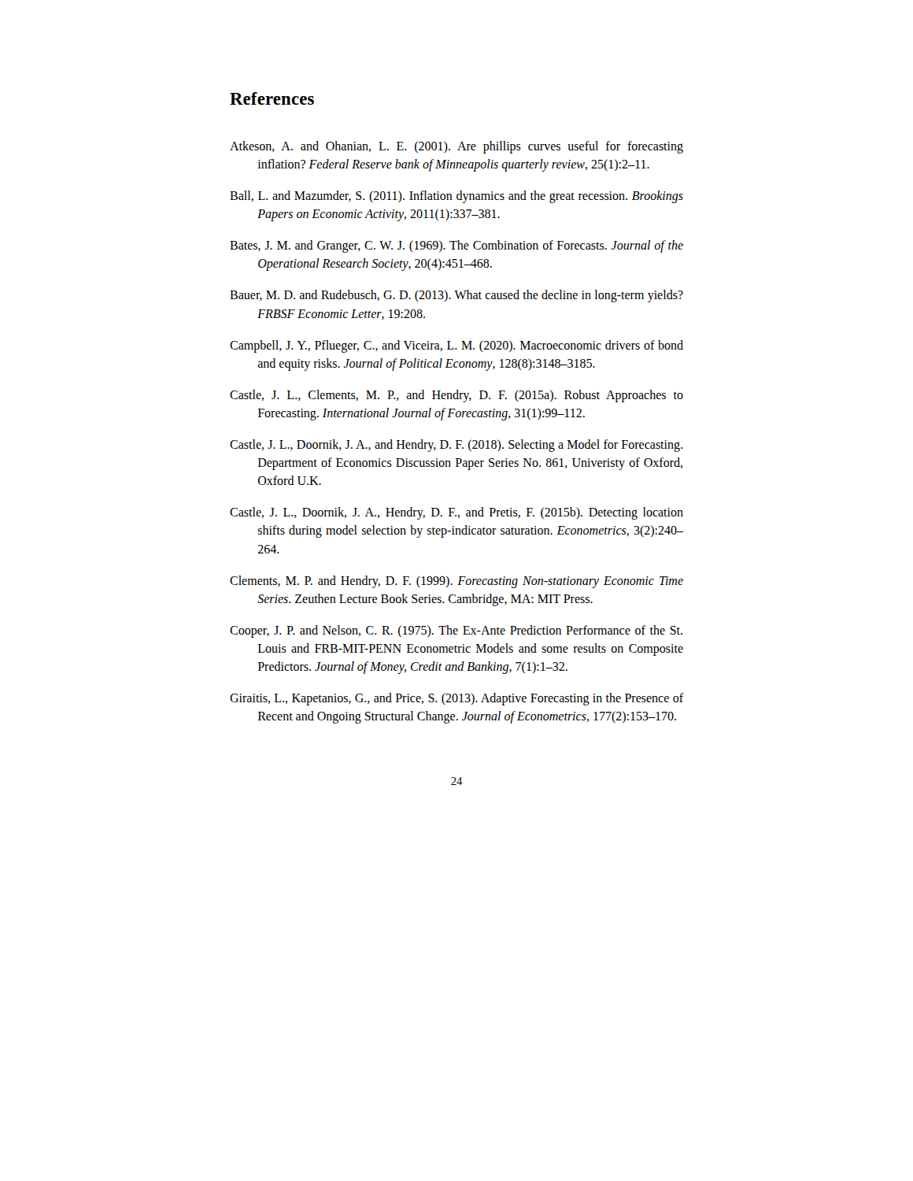References
Atkeson, A. and Ohanian, L. E. (2001). Are phillips curves useful for forecasting inflation? Federal Reserve bank of Minneapolis quarterly review, 25(1):2–11.
Ball, L. and Mazumder, S. (2011). Inflation dynamics and the great recession. Brookings Papers on Economic Activity, 2011(1):337–381.
Bates, J. M. and Granger, C. W. J. (1969). The Combination of Forecasts. Journal of the Operational Research Society, 20(4):451–468.
Bauer, M. D. and Rudebusch, G. D. (2013). What caused the decline in long-term yields? FRBSF Economic Letter, 19:208.
Campbell, J. Y., Pflueger, C., and Viceira, L. M. (2020). Macroeconomic drivers of bond and equity risks. Journal of Political Economy, 128(8):3148–3185.
Castle, J. L., Clements, M. P., and Hendry, D. F. (2015a). Robust Approaches to Forecasting. International Journal of Forecasting, 31(1):99–112.
Castle, J. L., Doornik, J. A., and Hendry, D. F. (2018). Selecting a Model for Forecasting. Department of Economics Discussion Paper Series No. 861, Univeristy of Oxford, Oxford U.K.
Castle, J. L., Doornik, J. A., Hendry, D. F., and Pretis, F. (2015b). Detecting location shifts during model selection by step-indicator saturation. Econometrics, 3(2):240–264.
Clements, M. P. and Hendry, D. F. (1999). Forecasting Non-stationary Economic Time Series. Zeuthen Lecture Book Series. Cambridge, MA: MIT Press.
Cooper, J. P. and Nelson, C. R. (1975). The Ex-Ante Prediction Performance of the St. Louis and FRB-MIT-PENN Econometric Models and some results on Composite Predictors. Journal of Money, Credit and Banking, 7(1):1–32.
Giraitis, L., Kapetanios, G., and Price, S. (2013). Adaptive Forecasting in the Presence of Recent and Ongoing Structural Change. Journal of Econometrics, 177(2):153–170.
24